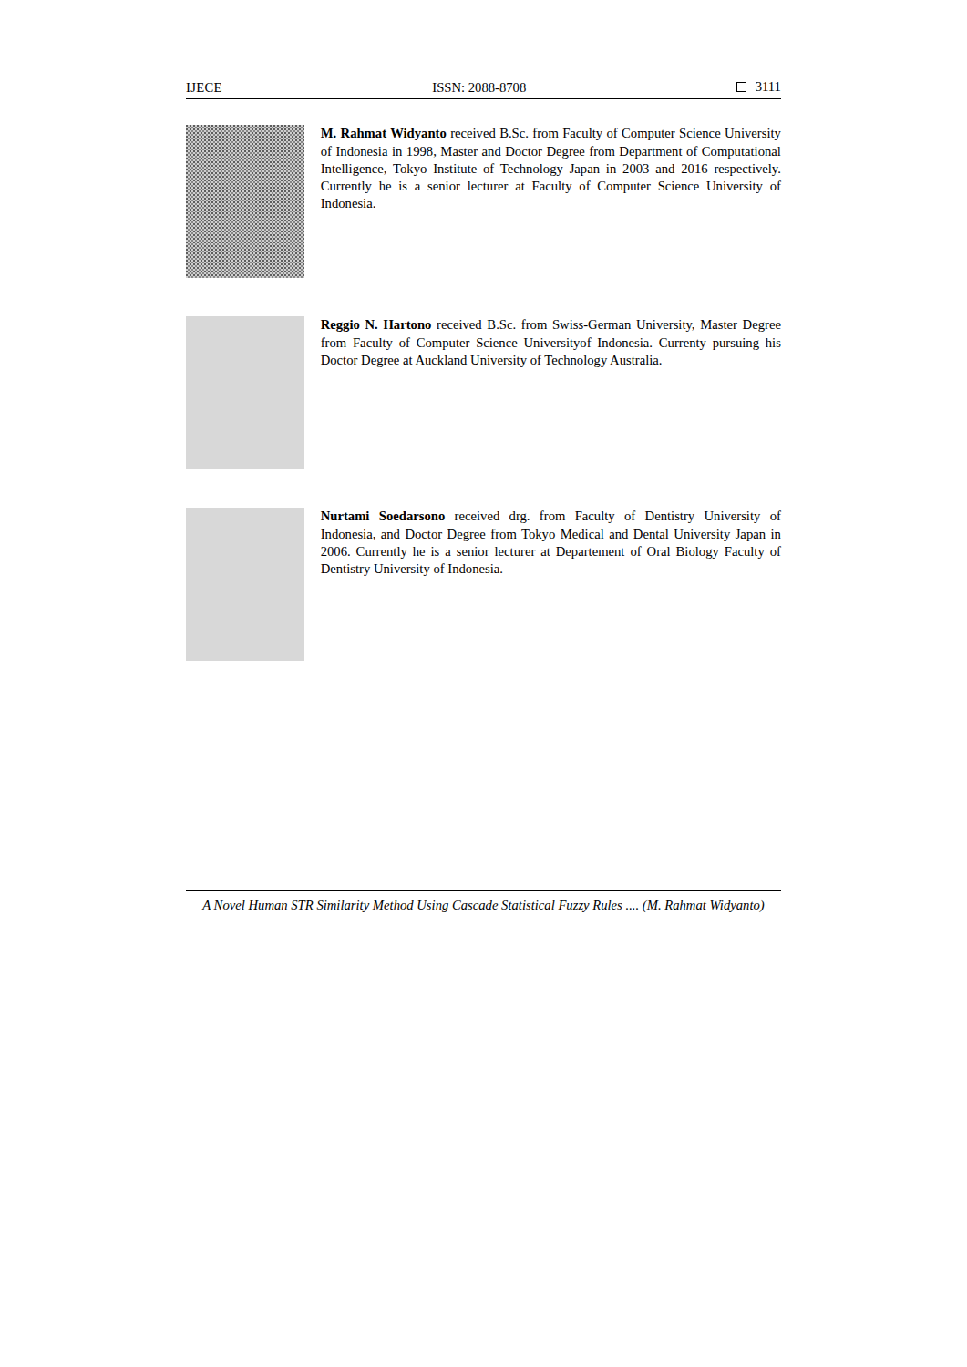IJECE
ISSN: 2088-8708
3111
M. Rahmat Widyanto received B.Sc. from Faculty of Computer Science University of Indonesia in 1998, Master and Doctor Degree from Department of Computational Intelligence, Tokyo Institute of Technology Japan in 2003 and 2016 respectively. Currently he is a senior lecturer at Faculty of Computer Science University of Indonesia.
Reggio N. Hartono received B.Sc. from Swiss-German University, Master Degree from Faculty of Computer Science Universityof Indonesia. Currenty pursuing his Doctor Degree at Auckland University of Technology Australia.
Nurtami Soedarsono received drg. from Faculty of Dentistry University of Indonesia, and Doctor Degree from Tokyo Medical and Dental University Japan in 2006. Currently he is a senior lecturer at Departement of Oral Biology Faculty of Dentistry University of Indonesia.
A Novel Human STR Similarity Method Using Cascade Statistical Fuzzy Rules .... (M. Rahmat Widyanto)